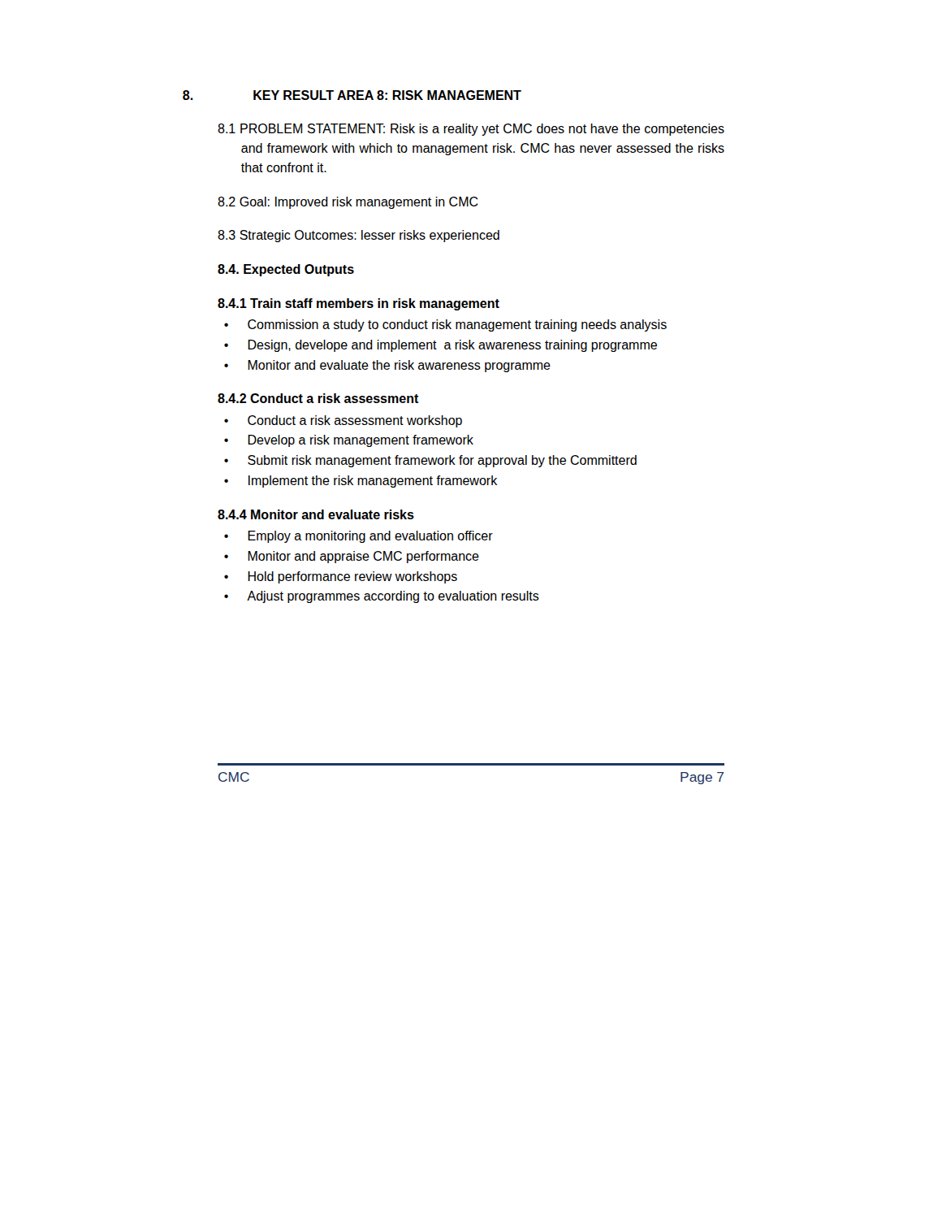8. KEY RESULT AREA 8: RISK MANAGEMENT
8.1 PROBLEM STATEMENT: Risk is a reality yet CMC does not have the competencies and framework with which to management risk. CMC has never assessed the risks that confront it.
8.2 Goal: Improved risk management in CMC
8.3 Strategic Outcomes: lesser risks experienced
8.4. Expected Outputs
8.4.1 Train staff members in risk management
Commission a study to conduct risk management training needs analysis
Design, develope and implement a risk awareness training programme
Monitor and evaluate the risk awareness programme
8.4.2 Conduct a risk assessment
Conduct a risk assessment workshop
Develop a risk management framework
Submit risk management framework for approval by the Committerd
Implement the risk management framework
8.4.4 Monitor and evaluate risks
Employ a monitoring and evaluation officer
Monitor and appraise CMC performance
Hold performance review workshops
Adjust programmes according to evaluation results
CMC
Page 7